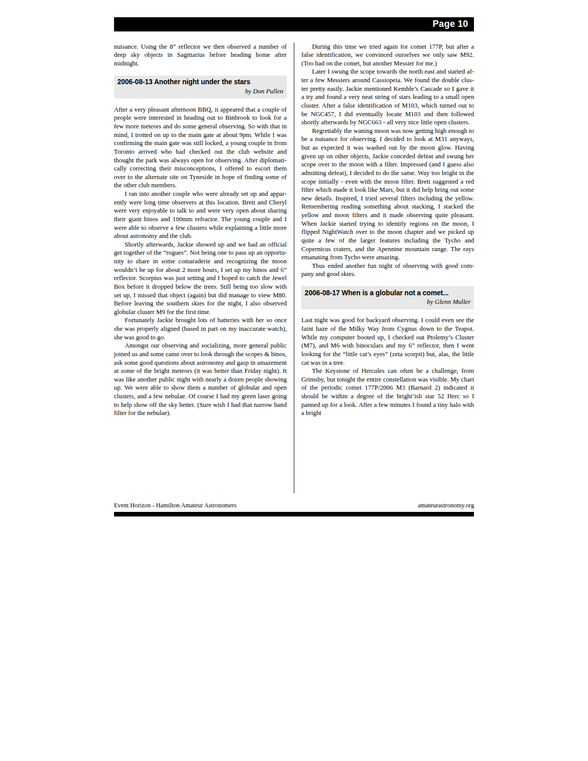Page 10
nuisance. Using the 8” reflector we then observed a number of deep sky objects in Sagittarius before heading home after midnight.
2006-08-13 Another night under the stars
by Don Pullen
After a very pleasant afternoon BBQ, it appeared that a couple of people were interested in heading out to Binbrook to look for a few more meteors and do some general observing. So with that in mind, I trotted on up to the main gate at about 9pm. While I was confirming the main gate was still locked, a young couple in from Toronto arrived who had checked out the club website and thought the park was always open for observing. After diplomatically correcting their misconceptions, I offered to escort them over to the alternate site on Tyneside in hope of finding some of the other club members.
I ran into another couple who were already set up and apparently were long time observers at this location. Brett and Cheryl were very enjoyable to talk to and were very open about sharing their giant binos and 100mm refractor. The young couple and I were able to observe a few clusters while explaining a little more about astronomy and the club.
Shortly afterwards, Jackie showed up and we had an official get together of the “rogues”. Not being one to pass up an opportunity to share in some comaraderie and recognizing the moon wouldn’t be up for about 2 more hours, I set up my binos and 6” reflector. Scorpius was just setting and I hoped to catch the Jewel Box before it dropped below the trees. Still being too slow with set up, I missed that object (again) but did manage to view M80. Before leaving the southern skies for the night, I also observed globular cluster M9 for the first time.
Fortunately Jackie brought lots of batteries with her so once she was properly aligned (based in part on my inaccurate watch), she was good to go.
Amongst our observing and socializing, more general public joined us and some came over to look through the scopes & binos, ask some good questions about astronomy and gasp in amazement at some of the bright meteors (it was better than Friday night). It was like another public night with nearly a dozen people showing up. We were able to show them a number of globular and open clusters, and a few nebulae. Of course I had my green laser going to help show off the sky better. (Sure wish I had that narrow band filter for the nebulae).
During this time we tried again for comet 177P, but after a false identification, we convinced ourselves we only saw M92. (Too bad on the comet, but another Messier for me.)
Later I swung the scope towards the north east and started after a few Messiers around Cassiopeia. We found the double cluster pretty easily. Jackie mentioned Kemble’s Cascade so I gave it a try and found a very neat string of stars leading to a small open cluster. After a false identification of M103, which turned out to be NGC457, I did eventually locate M103 and then followed shortly afterwards by NGC663 - all very nice little open clusters.
Regrettably the waning moon was now getting high enough to be a nuisance for observing. I decided to look at M31 anyways, but as expected it was washed out by the moon glow. Having given up on other objects, Jackie conceded defeat and swung her scope over to the moon with a filter. Impressed (and I guess also admitting defeat), I decided to do the same. Way too bright in the scope initially - even with the moon filter. Brett suggested a red filter which made it look like Mars, but it did help bring out some new details. Inspired, I tried several filters including the yellow. Remembering reading something about stacking, I stacked the yellow and moon filters and it made observing quite pleasant. When Jackie started trying to identify regions on the moon, I flipped NightWatch over to the moon chapter and we picked up quite a few of the larger features including the Tycho and Copernicus craters, and the Apennine mountain range. The rays emanating from Tycho were amazing.
Thus ended another fun night of observing with good company and good skies.
2006-08-17 When is a globular not a comet...
by Glenn Muller
Last night was good for backyard observing. I could even see the faint haze of the Milky Way from Cygnus down to the Teapot. While my computer booted up, I checked out Ptolemy’s Cluster (M7), and M6 with binoculars and my 6” reflector, then I went looking for the “little cat’s eyes” (zeta scorpii) but, alas, the little cat was in a tree.
The Keystone of Hercules can often be a challenge, from Grimsby, but tonight the entire constellation was visible. My chart of the periodic comet 177P/2006 M3 (Barnard 2) indicated it should be within a degree of the bright’ish star 52 Herc so I panned up for a look. After a few minutes I found a tiny halo with a bright
Event Horizon - Hamilton Amateur Astronomers amateurastronomy.org